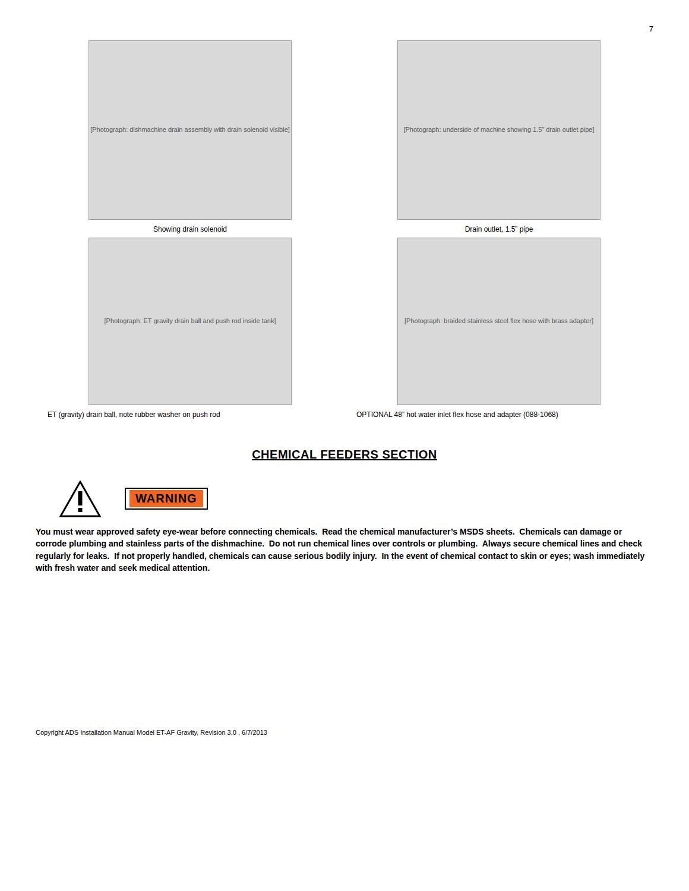7
| [Photograph: dishmachine drain assembly with drain solenoid visible] Showing drain solenoid | [Photograph: underside of machine showing 1.5” drain outlet pipe] Drain outlet, 1.5” pipe |
| [Photograph: ET gravity drain ball and push rod inside tank] ET (gravity) drain ball, note rubber washer on push rod | [Photograph: braided stainless steel flex hose with brass adapter] OPTIONAL 48” hot water inlet flex hose and adapter (088-1068) |
CHEMICAL FEEDERS SECTION
WARNING
You must wear approved safety eye-wear before connecting chemicals. Read the chemical manufacturer’s MSDS sheets. Chemicals can damage or corrode plumbing and stainless parts of the dishmachine. Do not run chemical lines over controls or plumbing. Always secure chemical lines and check regularly for leaks. If not properly handled, chemicals can cause serious bodily injury. In the event of chemical contact to skin or eyes; wash immediately with fresh water and seek medical attention.
Copyright ADS Installation Manual Model ET-AF Gravity, Revision 3.0 , 6/7/2013